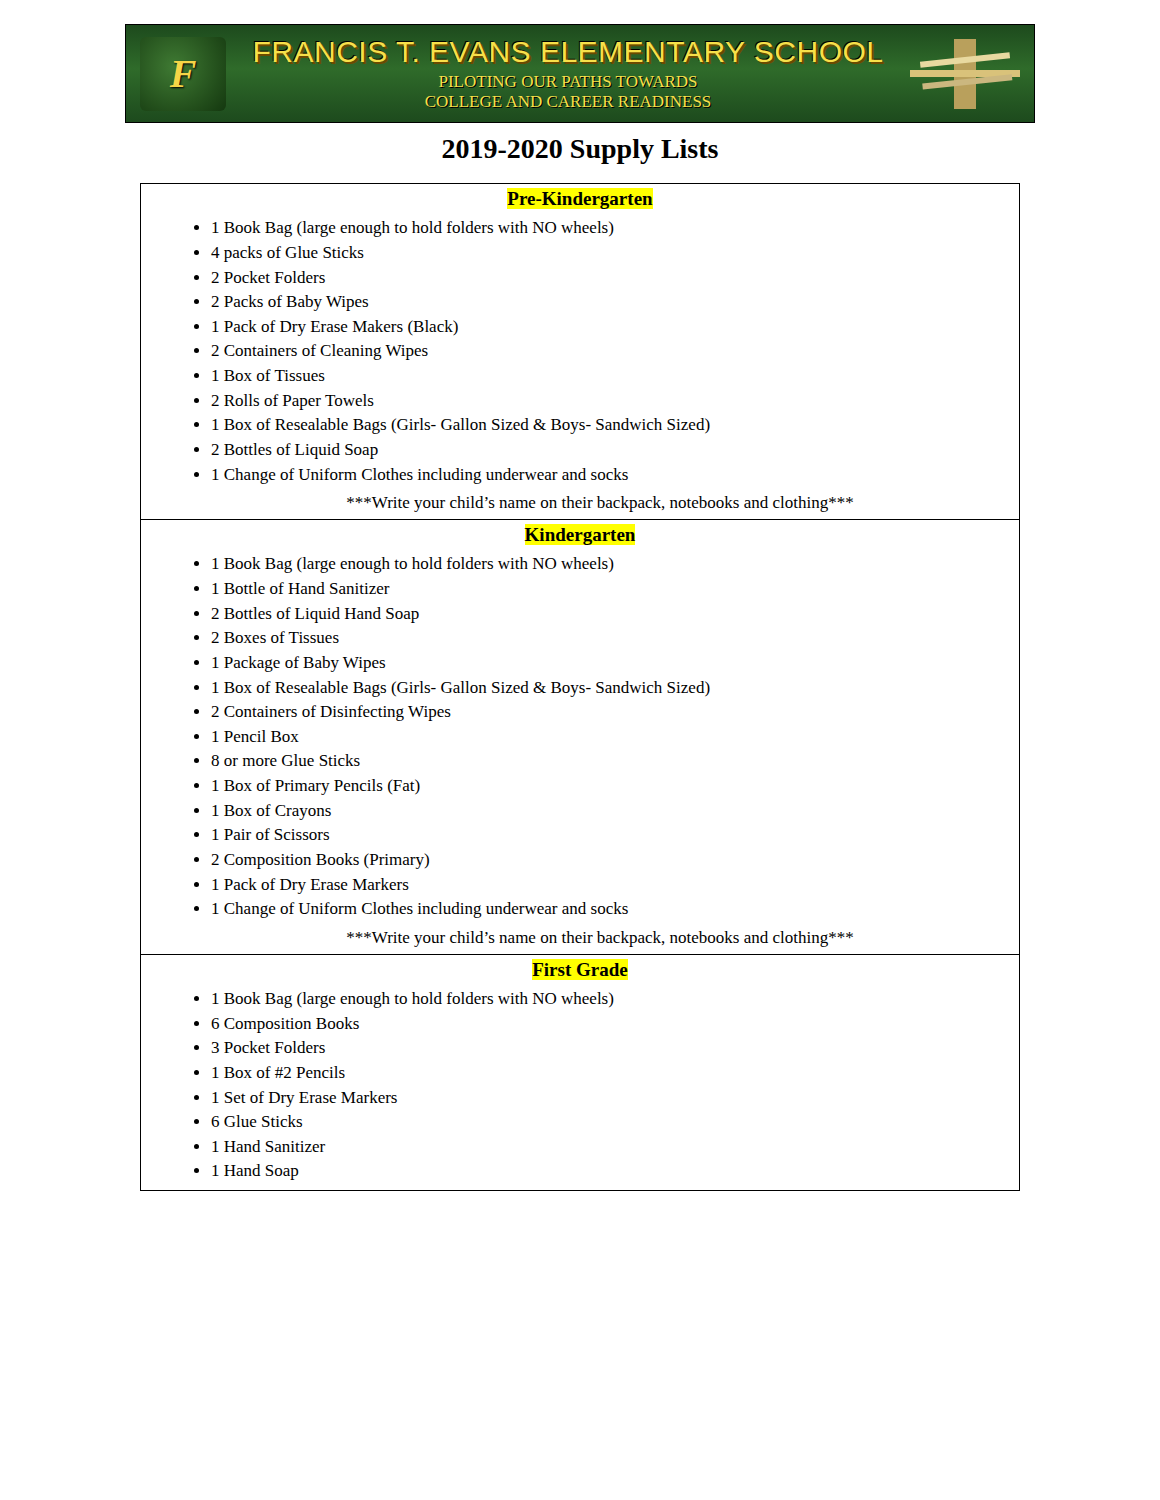F
FRANCIS T. EVANS ELEMENTARY SCHOOL
PILOTING OUR PATHS TOWARDS
COLLEGE AND CAREER READINESS
2019-2020 Supply Lists
| Pre-Kindergarten 1 Book Bag (large enough to hold folders with NO wheels) 4 packs of Glue Sticks 2 Pocket Folders 2 Packs of Baby Wipes 1 Pack of Dry Erase Makers (Black) 2 Containers of Cleaning Wipes 1 Box of Tissues 2 Rolls of Paper Towels 1 Box of Resealable Bags (Girls- Gallon Sized & Boys- Sandwich Sized) 2 Bottles of Liquid Soap 1 Change of Uniform Clothes including underwear and socks ***Write your child’s name on their backpack, notebooks and clothing*** |
| Kindergarten 1 Book Bag (large enough to hold folders with NO wheels) 1 Bottle of Hand Sanitizer 2 Bottles of Liquid Hand Soap 2 Boxes of Tissues 1 Package of Baby Wipes 1 Box of Resealable Bags (Girls- Gallon Sized & Boys- Sandwich Sized) 2 Containers of Disinfecting Wipes 1 Pencil Box 8 or more Glue Sticks 1 Box of Primary Pencils (Fat) 1 Box of Crayons 1 Pair of Scissors 2 Composition Books (Primary) 1 Pack of Dry Erase Markers 1 Change of Uniform Clothes including underwear and socks ***Write your child’s name on their backpack, notebooks and clothing*** |
| First Grade 1 Book Bag (large enough to hold folders with NO wheels) 6 Composition Books 3 Pocket Folders 1 Box of #2 Pencils 1 Set of Dry Erase Markers 6 Glue Sticks 1 Hand Sanitizer 1 Hand Soap |